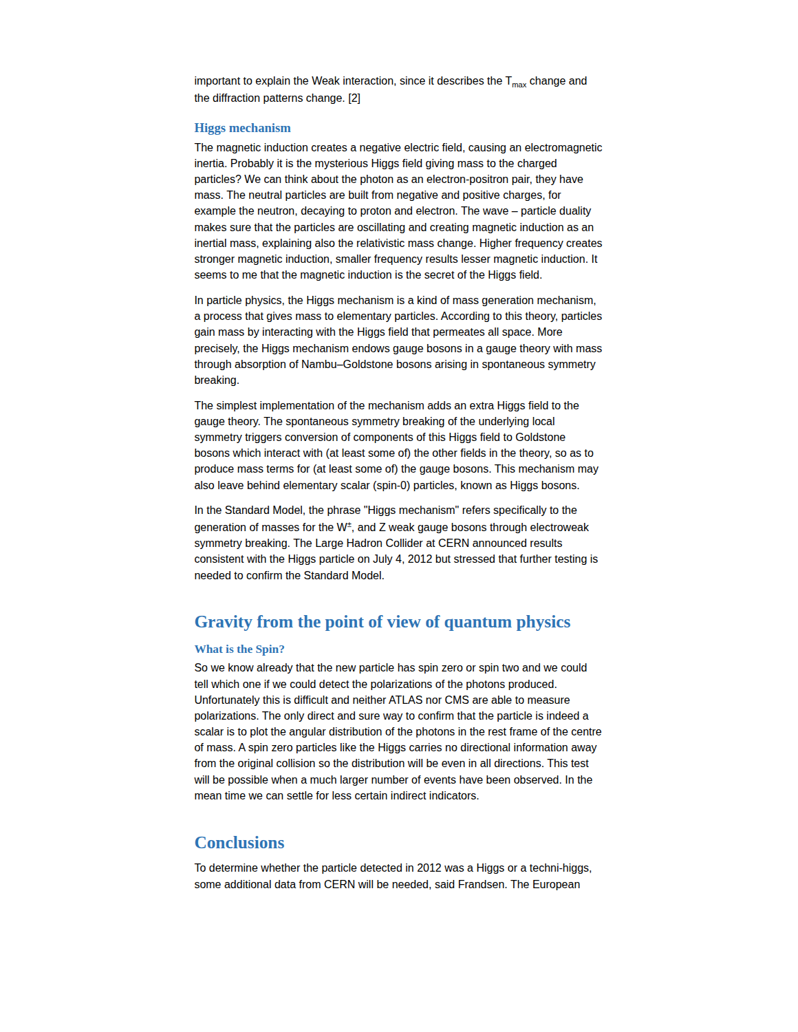important to explain the Weak interaction, since it describes the Tmax change and the diffraction patterns change. [2]
Higgs mechanism
The magnetic induction creates a negative electric field, causing an electromagnetic inertia. Probably it is the mysterious Higgs field giving mass to the charged particles? We can think about the photon as an electron-positron pair, they have mass. The neutral particles are built from negative and positive charges, for example the neutron, decaying to proton and electron. The wave – particle duality makes sure that the particles are oscillating and creating magnetic induction as an inertial mass, explaining also the relativistic mass change. Higher frequency creates stronger magnetic induction, smaller frequency results lesser magnetic induction. It seems to me that the magnetic induction is the secret of the Higgs field.
In particle physics, the Higgs mechanism is a kind of mass generation mechanism, a process that gives mass to elementary particles. According to this theory, particles gain mass by interacting with the Higgs field that permeates all space. More precisely, the Higgs mechanism endows gauge bosons in a gauge theory with mass through absorption of Nambu–Goldstone bosons arising in spontaneous symmetry breaking.
The simplest implementation of the mechanism adds an extra Higgs field to the gauge theory. The spontaneous symmetry breaking of the underlying local symmetry triggers conversion of components of this Higgs field to Goldstone bosons which interact with (at least some of) the other fields in the theory, so as to produce mass terms for (at least some of) the gauge bosons. This mechanism may also leave behind elementary scalar (spin-0) particles, known as Higgs bosons.
In the Standard Model, the phrase "Higgs mechanism" refers specifically to the generation of masses for the W±, and Z weak gauge bosons through electroweak symmetry breaking. The Large Hadron Collider at CERN announced results consistent with the Higgs particle on July 4, 2012 but stressed that further testing is needed to confirm the Standard Model.
Gravity from the point of view of quantum physics
What is the Spin?
So we know already that the new particle has spin zero or spin two and we could tell which one if we could detect the polarizations of the photons produced. Unfortunately this is difficult and neither ATLAS nor CMS are able to measure polarizations. The only direct and sure way to confirm that the particle is indeed a scalar is to plot the angular distribution of the photons in the rest frame of the centre of mass. A spin zero particles like the Higgs carries no directional information away from the original collision so the distribution will be even in all directions. This test will be possible when a much larger number of events have been observed. In the mean time we can settle for less certain indirect indicators.
Conclusions
To determine whether the particle detected in 2012 was a Higgs or a techni-higgs, some additional data from CERN will be needed, said Frandsen. The European